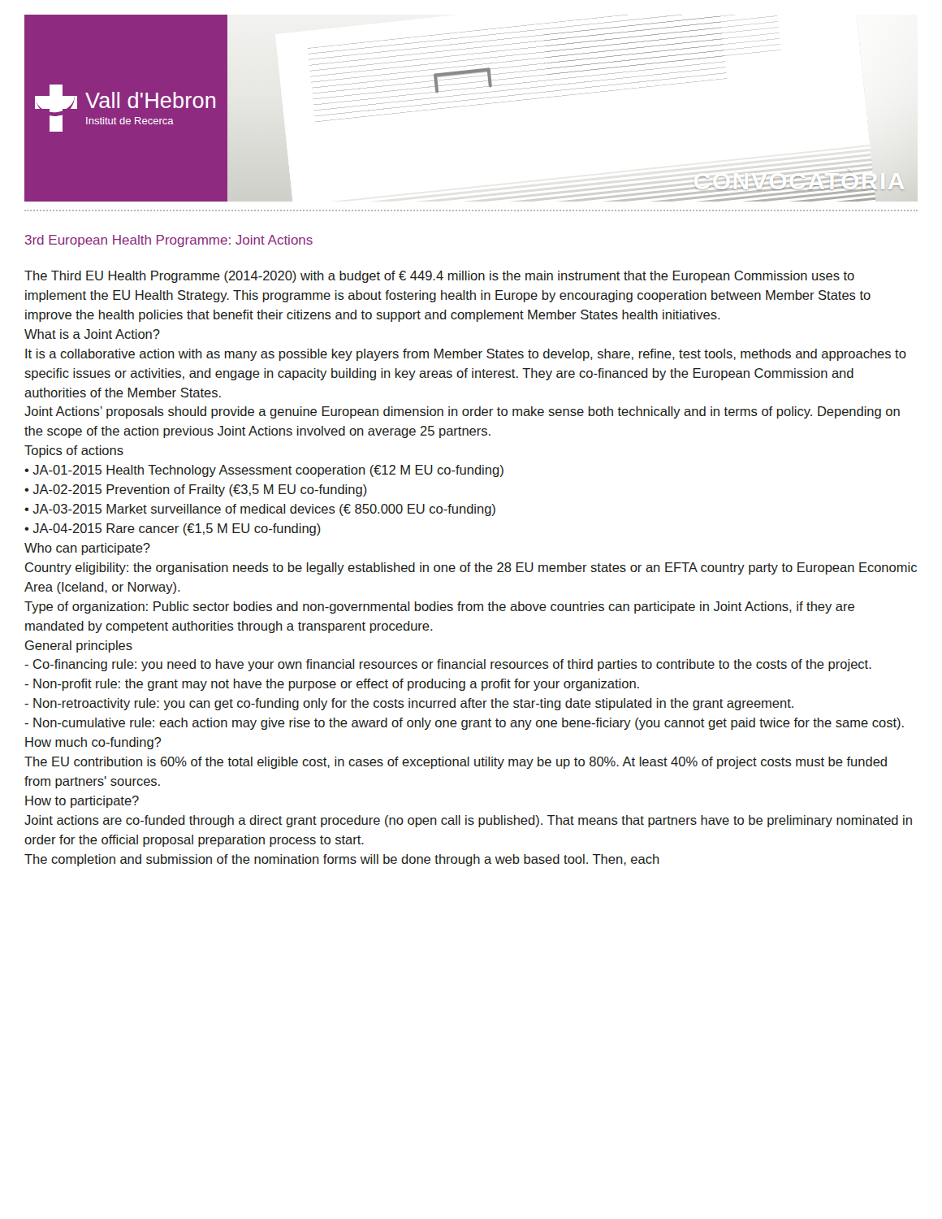Vall d'Hebron
Institut de Recerca
CONVOCATÒRIA
3rd European Health Programme: Joint Actions
The Third EU Health Programme (2014-2020) with a budget of € 449.4 million is the main instrument that the European Commission uses to implement the EU Health Strategy. This programme is about fostering health in Europe by encouraging cooperation between Member States to improve the health policies that benefit their citizens and to support and complement Member States health initiatives.
What is a Joint Action?
It is a collaborative action with as many as possible key players from Member States to develop, share, refine, test tools, methods and approaches to specific issues or activities, and engage in capacity building in key areas of interest. They are co-financed by the European Commission and authorities of the Member States.
Joint Actions’ proposals should provide a genuine European dimension in order to make sense both technically and in terms of policy. Depending on the scope of the action previous Joint Actions involved on average 25 partners.
Topics of actions
• JA-01-2015 Health Technology Assessment cooperation (€12 M EU co-funding)
• JA-02-2015 Prevention of Frailty (€3,5 M EU co-funding)
• JA-03-2015 Market surveillance of medical devices (€ 850.000 EU co-funding)
• JA-04-2015 Rare cancer (€1,5 M EU co-funding)
Who can participate?
Country eligibility: the organisation needs to be legally established in one of the 28 EU member states or an EFTA country party to European Economic Area (Iceland, or Norway).
Type of organization: Public sector bodies and non-governmental bodies from the above countries can participate in Joint Actions, if they are mandated by competent authorities through a transparent procedure.
General principles
- Co-financing rule: you need to have your own financial resources or financial resources of third parties to contribute to the costs of the project.
- Non-profit rule: the grant may not have the purpose or effect of producing a profit for your organization.
- Non-retroactivity rule: you can get co-funding only for the costs incurred after the star-ting date stipulated in the grant agreement.
- Non-cumulative rule: each action may give rise to the award of only one grant to any one bene-ficiary (you cannot get paid twice for the same cost).
How much co-funding?
The EU contribution is 60% of the total eligible cost, in cases of exceptional utility may be up to 80%. At least 40% of project costs must be funded from partners' sources.
How to participate?
Joint actions are co-funded through a direct grant procedure (no open call is published). That means that partners have to be preliminary nominated in order for the official proposal preparation process to start.
The completion and submission of the nomination forms will be done through a web based tool. Then, each